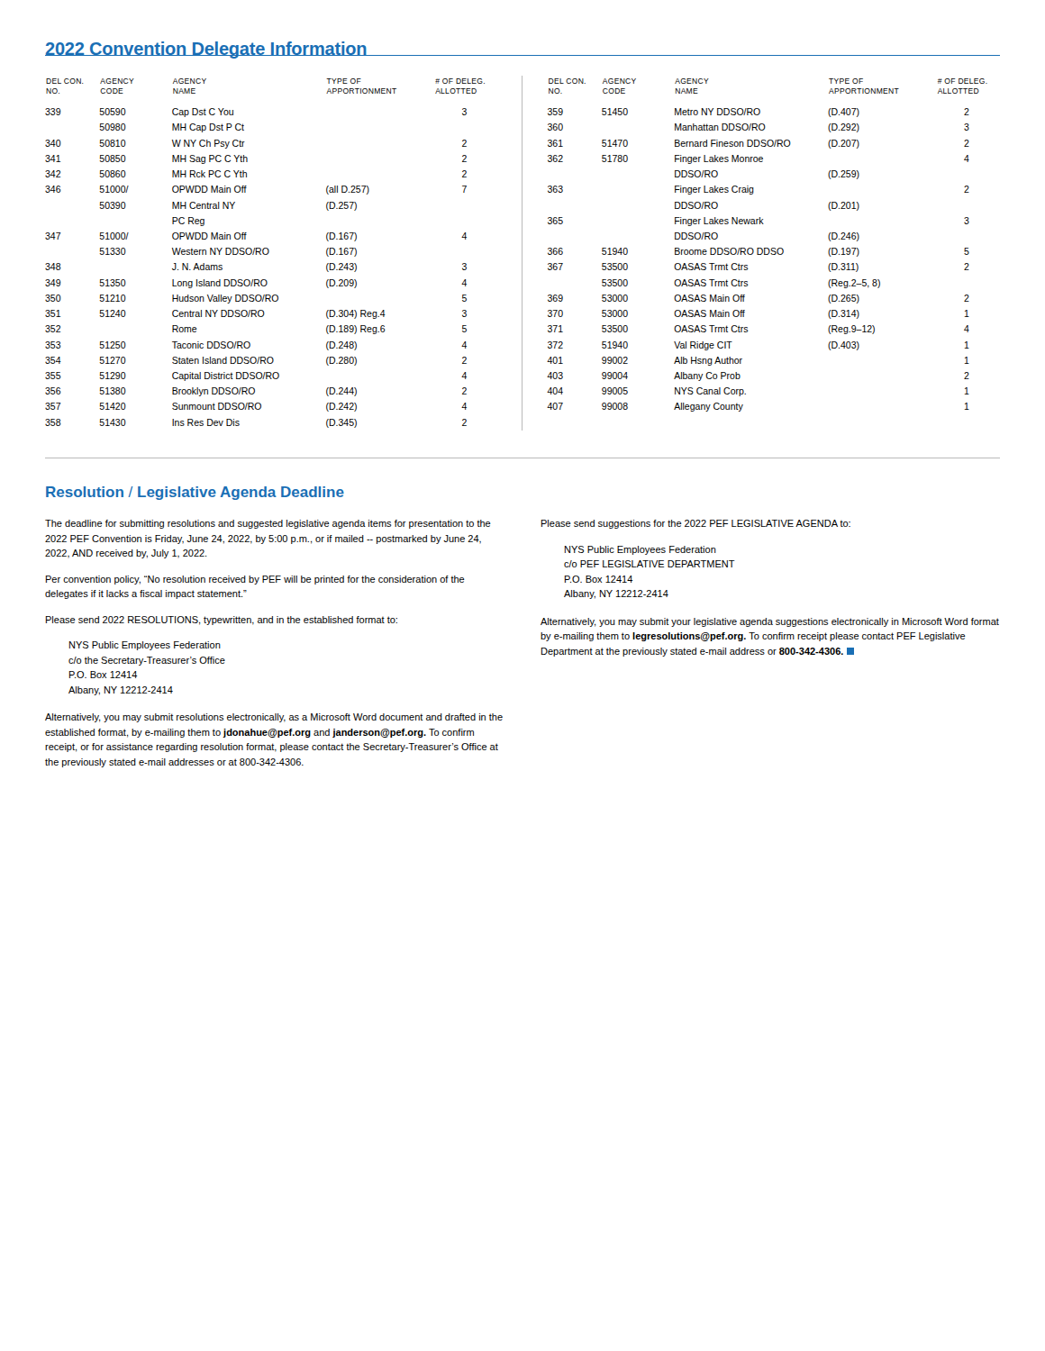2022 Convention Delegate Information
| DEL CON. NO. | AGENCY CODE | AGENCY NAME | TYPE OF APPORTIONMENT | # OF DELEG. ALLOTTED |
| --- | --- | --- | --- | --- |
| 339 | 50590 | Cap Dst C You | | 3 |
| | 50980 | MH Cap Dst P Ct | | |
| 340 | 50810 | W NY Ch Psy Ctr | | 2 |
| 341 | 50850 | MH Sag PC C Yth | | 2 |
| 342 | 50860 | MH Rck PC C Yth | | 2 |
| 346 | 51000/ | OPWDD Main Off | (all D.257) | 7 |
| | 50390 | MH Central NY | (D.257) | |
| | | PC Reg | | |
| 347 | 51000/ | OPWDD Main Off | (D.167) | 4 |
| | 51330 | Western NY DDSO/RO | (D.167) | |
| 348 | | J. N. Adams | (D.243) | 3 |
| 349 | 51350 | Long Island DDSO/RO | (D.209) | 4 |
| 350 | 51210 | Hudson Valley DDSO/RO | | 5 |
| 351 | 51240 | Central NY DDSO/RO | (D.304) Reg.4 | 3 |
| 352 | | Rome | (D.189) Reg.6 | 5 |
| 353 | 51250 | Taconic DDSO/RO | (D.248) | 4 |
| 354 | 51270 | Staten Island DDSO/RO | (D.280) | 2 |
| 355 | 51290 | Capital District DDSO/RO | | 4 |
| 356 | 51380 | Brooklyn DDSO/RO | (D.244) | 2 |
| 357 | 51420 | Sunmount DDSO/RO | (D.242) | 4 |
| 358 | 51430 | Ins Res Dev Dis | (D.345) | 2 |
| DEL CON. NO. | AGENCY CODE | AGENCY NAME | TYPE OF APPORTIONMENT | # OF DELEG. ALLOTTED |
| --- | --- | --- | --- | --- |
| 359 | 51450 | Metro NY DDSO/RO | (D.407) | 2 |
| 360 | | Manhattan DDSO/RO | (D.292) | 3 |
| 361 | 51470 | Bernard Fineson DDSO/RO | (D.207) | 2 |
| 362 | 51780 | Finger Lakes Monroe | | 4 |
| | | DDSO/RO | (D.259) | |
| 363 | | Finger Lakes Craig | | 2 |
| | | DDSO/RO | (D.201) | |
| 365 | | Finger Lakes Newark | | 3 |
| | | DDSO/RO | (D.246) | |
| 366 | 51940 | Broome DDSO/RO DDSO | (D.197) | 5 |
| 367 | 53500 | OASAS Trmt Ctrs | (D.311) | 2 |
| | 53500 | OASAS Trmt Ctrs | (Reg.2–5, 8) | |
| 369 | 53000 | OASAS Main Off | (D.265) | 2 |
| 370 | 53000 | OASAS Main Off | (D.314) | 1 |
| 371 | 53500 | OASAS Trmt Ctrs | (Reg.9–12) | 4 |
| 372 | 51940 | Val Ridge CIT | (D.403) | 1 |
| 401 | 99002 | Alb Hsng Author | | 1 |
| 403 | 99004 | Albany Co Prob | | 2 |
| 404 | 99005 | NYS Canal Corp. | | 1 |
| 407 | 99008 | Allegany County | | 1 |
Resolution / Legislative Agenda Deadline
The deadline for submitting resolutions and suggested legislative agenda items for presentation to the 2022 PEF Convention is Friday, June 24, 2022, by 5:00 p.m., or if mailed -- postmarked by June 24, 2022, AND received by, July 1, 2022.
Per convention policy, “No resolution received by PEF will be printed for the consideration of the delegates if it lacks a fiscal impact statement.”
Please send 2022 RESOLUTIONS, typewritten, and in the established format to:
NYS Public Employees Federation
c/o the Secretary-Treasurer’s Office
P.O. Box 12414
Albany, NY 12212-2414
Alternatively, you may submit resolutions electronically, as a Microsoft Word document and drafted in the established format, by e-mailing them to jdonahue@pef.org and janderson@pef.org. To confirm receipt, or for assistance regarding resolution format, please contact the Secretary-Treasurer’s Office at the previously stated e-mail addresses or at 800-342-4306.
Please send suggestions for the 2022 PEF LEGISLATIVE AGENDA to:
NYS Public Employees Federation
c/o PEF LEGISLATIVE DEPARTMENT
P.O. Box 12414
Albany, NY 12212-2414
Alternatively, you may submit your legislative agenda suggestions electronically in Microsoft Word format by e-mailing them to legresolutions@pef.org. To confirm receipt please contact PEF Legislative Department at the previously stated e-mail address or 800-342-4306.